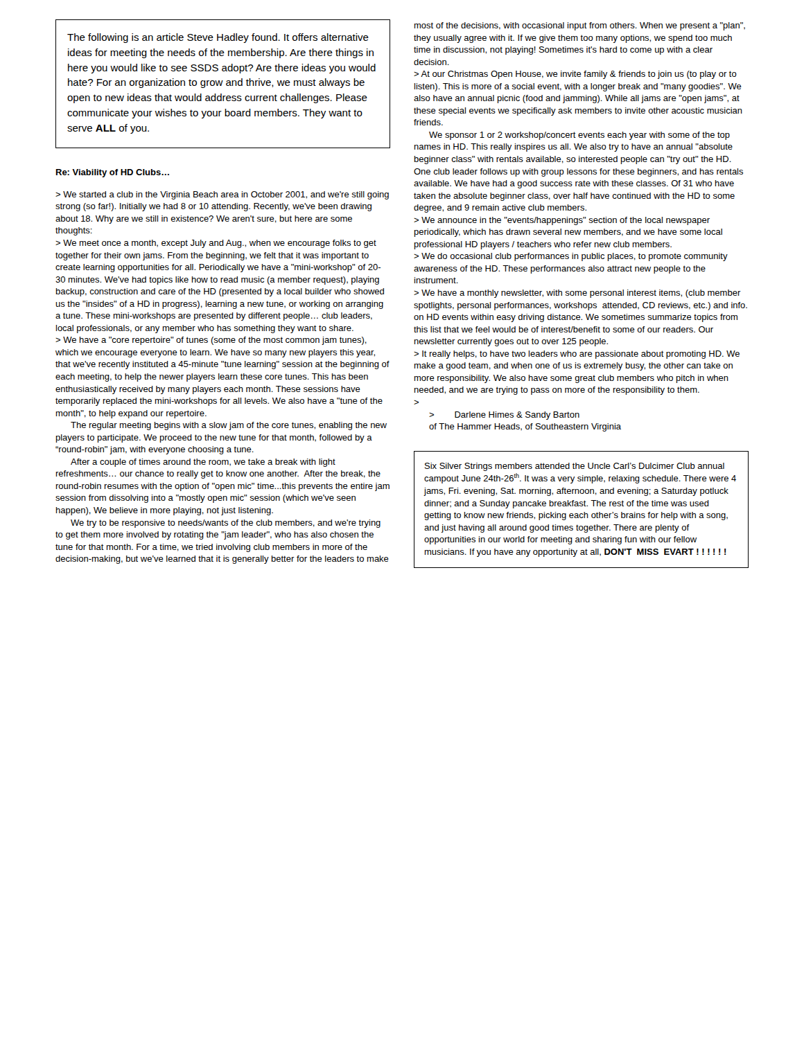The following is an article Steve Hadley found. It offers alternative ideas for meeting the needs of the membership. Are there things in here you would like to see SSDS adopt? Are there ideas you would hate? For an organization to grow and thrive, we must always be open to new ideas that would address current challenges. Please communicate your wishes to your board members. They want to serve ALL of you.
Re: Viability of HD Clubs…
> We started a club in the Virginia Beach area in October 2001, and we're still going strong (so far!). Initially we had 8 or 10 attending. Recently, we've been drawing about 18. Why are we still in existence? We aren't sure, but here are some thoughts:
> We meet once a month, except July and Aug., when we encourage folks to get together for their own jams. From the beginning, we felt that it was important to create learning opportunities for all. Periodically we have a "mini-workshop" of 20-30 minutes. We've had topics like how to read music (a member request), playing backup, construction and care of the HD (presented by a local builder who showed us the "insides" of a HD in progress), learning a new tune, or working on arranging a tune. These mini-workshops are presented by different people… club leaders, local professionals, or any member who has something they want to share.
> We have a "core repertoire" of tunes (some of the most common jam tunes), which we encourage everyone to learn. We have so many new players this year, that we've recently instituted a 45-minute "tune learning" session at the beginning of each meeting, to help the newer players learn these core tunes. This has been enthusiastically received by many players each month. These sessions have temporarily replaced the mini-workshops for all levels. We also have a "tune of the month", to help expand our repertoire.
The regular meeting begins with a slow jam of the core tunes, enabling the new players to participate. We proceed to the new tune for that month, followed by a “round-robin" jam, with everyone choosing a tune.
After a couple of times around the room, we take a break with light refreshments… our chance to really get to know one another. After the break, the round-robin resumes with the option of "open mic" time...this prevents the entire jam session from dissolving into a "mostly open mic" session (which we've seen happen), We believe in more playing, not just listening.
We try to be responsive to needs/wants of the club members, and we're trying to get them more involved by rotating the "jam leader", who has also chosen the tune for that month. For a time, we tried involving club members in more of the decision-making, but we've learned that it is generally better for the leaders to make
most of the decisions, with occasional input from others. When we present a "plan", they usually agree with it. If we give them too many options, we spend too much time in discussion, not playing! Sometimes it's hard to come up with a clear decision.
> At our Christmas Open House, we invite family & friends to join us (to play or to listen). This is more of a social event, with a longer break and "many goodies". We also have an annual picnic (food and jamming). While all jams are "open jams", at these special events we specifically ask members to invite other acoustic musician friends.
We sponsor 1 or 2 workshop/concert events each year with some of the top names in HD. This really inspires us all. We also try to have an annual "absolute beginner class" with rentals available, so interested people can "try out" the HD. One club leader follows up with group lessons for these beginners, and has rentals available. We have had a good success rate with these classes. Of 31 who have taken the absolute beginner class, over half have continued with the HD to some degree, and 9 remain active club members.
> We announce in the "events/happenings" section of the local newspaper periodically, which has drawn several new members, and we have some local professional HD players / teachers who refer new club members.
> We do occasional club performances in public places, to promote community awareness of the HD. These performances also attract new people to the instrument.
> We have a monthly newsletter, with some personal interest items, (club member spotlights, personal performances, workshops attended, CD reviews, etc.) and info. on HD events within easy driving distance. We sometimes summarize topics from this list that we feel would be of interest/benefit to some of our readers. Our newsletter currently goes out to over 125 people.
> It really helps, to have two leaders who are passionate about promoting HD. We make a good team, and when one of us is extremely busy, the other can take on more responsibility. We also have some great club members who pitch in when needed, and we are trying to pass on more of the responsibility to them.
>
> Darlene Himes & Sandy Barton
of The Hammer Heads, of Southeastern Virginia
Six Silver Strings members attended the Uncle Carl’s Dulcimer Club annual campout June 24th-26th. It was a very simple, relaxing schedule. There were 4 jams, Fri. evening, Sat. morning, afternoon, and evening; a Saturday potluck dinner; and a Sunday pancake breakfast. The rest of the time was used getting to know new friends, picking each other’s brains for help with a song, and just having all around good times together. There are plenty of opportunities in our world for meeting and sharing fun with our fellow musicians. If you have any opportunity at all, DON'T MISS EVART ! ! ! ! ! !